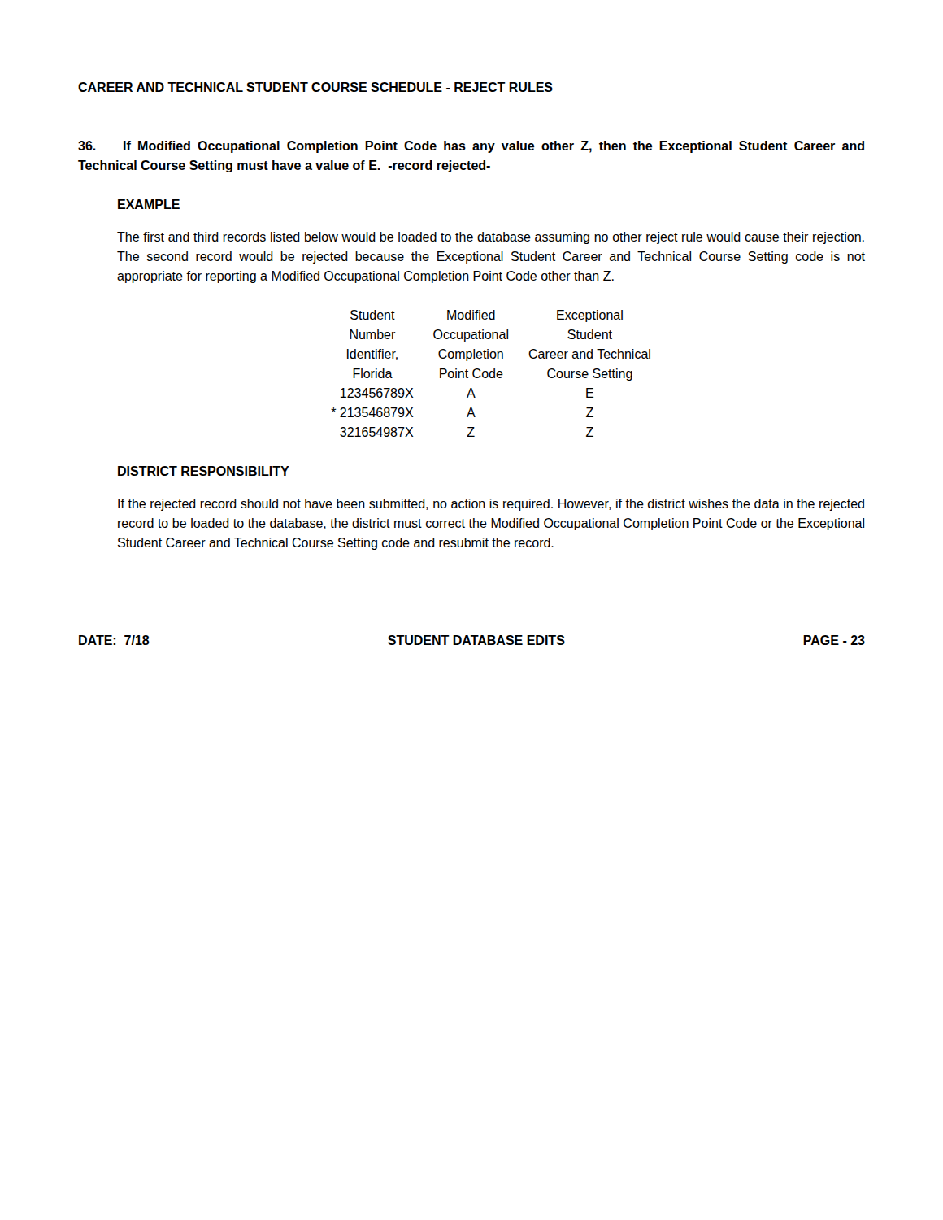CAREER AND TECHNICAL STUDENT COURSE SCHEDULE - REJECT RULES
36. If Modified Occupational Completion Point Code has any value other Z, then the Exceptional Student Career and Technical Course Setting must have a value of E. -record rejected-
EXAMPLE
The first and third records listed below would be loaded to the database assuming no other reject rule would cause their rejection. The second record would be rejected because the Exceptional Student Career and Technical Course Setting code is not appropriate for reporting a Modified Occupational Completion Point Code other than Z.
| Student Number Identifier, Florida | Modified Occupational Completion Point Code | Exceptional Student Career and Technical Course Setting |
| --- | --- | --- |
| 123456789X | A | E |
| * 213546879X | A | Z |
| 321654987X | Z | Z |
DISTRICT RESPONSIBILITY
If the rejected record should not have been submitted, no action is required. However, if the district wishes the data in the rejected record to be loaded to the database, the district must correct the Modified Occupational Completion Point Code or the Exceptional Student Career and Technical Course Setting code and resubmit the record.
DATE: 7/18 STUDENT DATABASE EDITS PAGE - 23